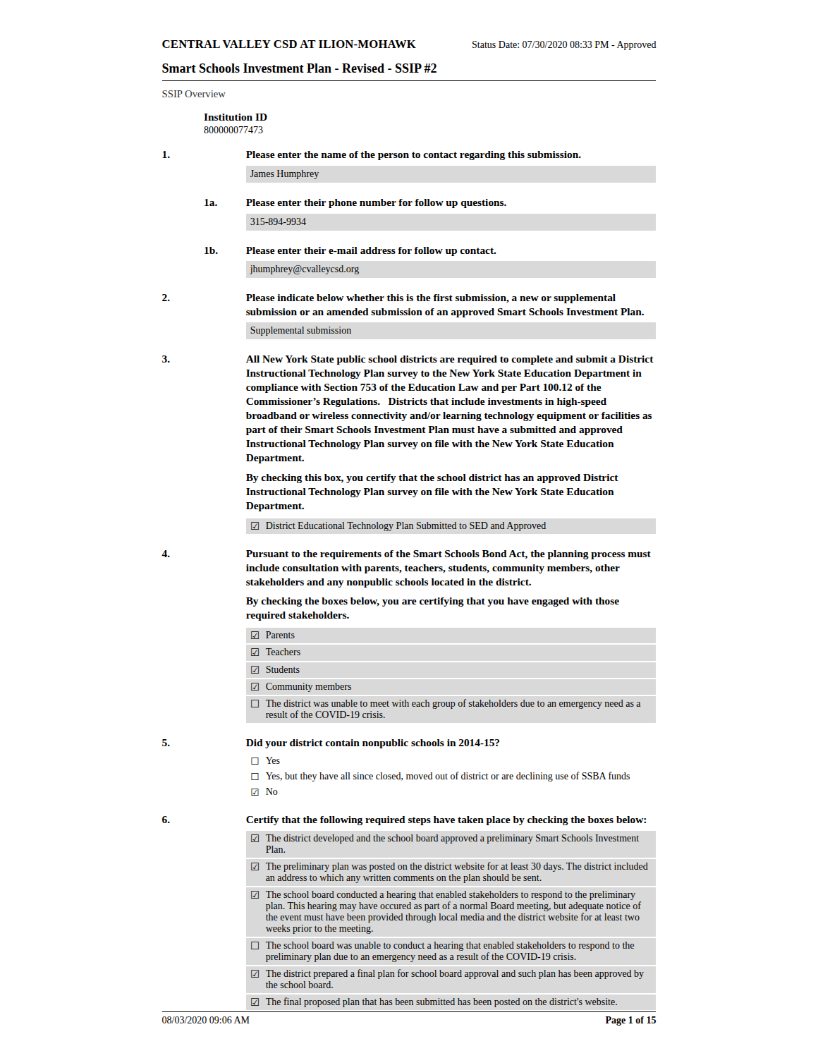CENTRAL VALLEY CSD AT ILION-MOHAWK
Status Date: 07/30/2020 08:33 PM - Approved
Smart Schools Investment Plan - Revised - SSIP #2
SSIP Overview
Institution ID
800000077473
1.
Please enter the name of the person to contact regarding this submission.
James Humphrey
1a.
Please enter their phone number for follow up questions.
315-894-9934
1b.
Please enter their e-mail address for follow up contact.
jhumphrey@cvalleycsd.org
2.
Please indicate below whether this is the first submission, a new or supplemental submission or an amended submission of an approved Smart Schools Investment Plan.
Supplemental submission
3.
All New York State public school districts are required to complete and submit a District Instructional Technology Plan survey to the New York State Education Department in compliance with Section 753 of the Education Law and per Part 100.12 of the Commissioner’s Regulations. Districts that include investments in high-speed broadband or wireless connectivity and/or learning technology equipment or facilities as part of their Smart Schools Investment Plan must have a submitted and approved Instructional Technology Plan survey on file with the New York State Education Department.
By checking this box, you certify that the school district has an approved District Instructional Technology Plan survey on file with the New York State Education Department.
☑
District Educational Technology Plan Submitted to SED and Approved
4.
Pursuant to the requirements of the Smart Schools Bond Act, the planning process must include consultation with parents, teachers, students, community members, other stakeholders and any nonpublic schools located in the district.
By checking the boxes below, you are certifying that you have engaged with those required stakeholders.
☑
Parents
☑
Teachers
☑
Students
☑
Community members
☐
The district was unable to meet with each group of stakeholders due to an emergency need as a result of the COVID-19 crisis.
5.
Did your district contain nonpublic schools in 2014-15?
☐
Yes
☐
Yes, but they have all since closed, moved out of district or are declining use of SSBA funds
☑
No
6.
Certify that the following required steps have taken place by checking the boxes below:
☑
The district developed and the school board approved a preliminary Smart Schools Investment Plan.
☑
The preliminary plan was posted on the district website for at least 30 days. The district included an address to which any written comments on the plan should be sent.
☑
The school board conducted a hearing that enabled stakeholders to respond to the preliminary plan. This hearing may have occured as part of a normal Board meeting, but adequate notice of the event must have been provided through local media and the district website for at least two weeks prior to the meeting.
☐
The school board was unable to conduct a hearing that enabled stakeholders to respond to the preliminary plan due to an emergency need as a result of the COVID-19 crisis.
☑
The district prepared a final plan for school board approval and such plan has been approved by the school board.
☑
The final proposed plan that has been submitted has been posted on the district's website.
08/03/2020 09:06 AM
Page 1 of 15